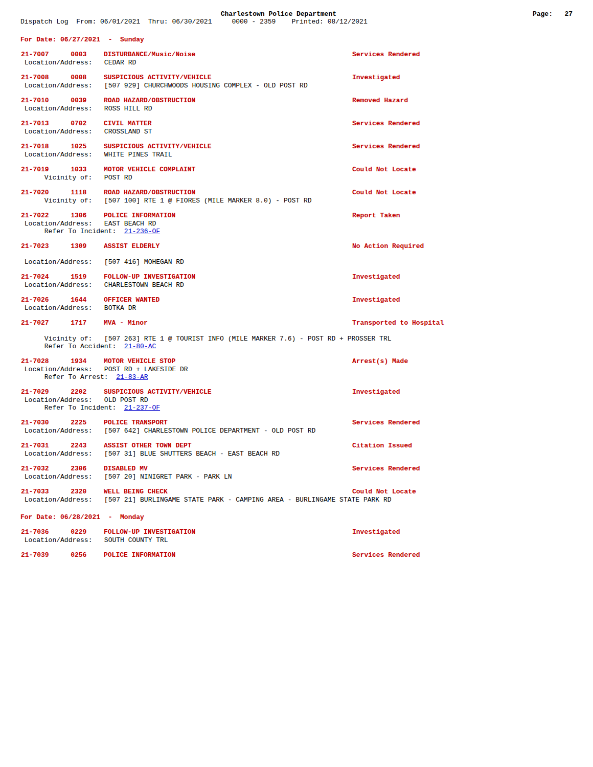Charlestown Police Department Page: 27
Dispatch Log From: 06/01/2021 Thru: 06/30/2021 0000 - 2359 Printed: 08/12/2021
For Date: 06/27/2021 - Sunday
| 21-7007 | 0003 | DISTURBANCE/Music/Noise | Services Rendered |
Location/Address: CEDAR RD
| 21-7008 | 0008 | SUSPICIOUS ACTIVITY/VEHICLE | Investigated |
Location/Address: [507 929] CHURCHWOODS HOUSING COMPLEX - OLD POST RD
| 21-7010 | 0039 | ROAD HAZARD/OBSTRUCTION | Removed Hazard |
Location/Address: ROSS HILL RD
| 21-7013 | 0702 | CIVIL MATTER | Services Rendered |
Location/Address: CROSSLAND ST
| 21-7018 | 1025 | SUSPICIOUS ACTIVITY/VEHICLE | Services Rendered |
Location/Address: WHITE PINES TRAIL
| 21-7019 | 1033 | MOTOR VEHICLE COMPLAINT | Could Not Locate |
Vicinity of: POST RD
| 21-7020 | 1118 | ROAD HAZARD/OBSTRUCTION | Could Not Locate |
Vicinity of: [507 100] RTE 1 @ FIORES (MILE MARKER 8.0) - POST RD
| 21-7022 | 1306 | POLICE INFORMATION | Report Taken |
Location/Address: EAST BEACH RD
Refer To Incident: 21-236-OF
| 21-7023 | 1309 | ASSIST ELDERLY | No Action Required |
Location/Address: [507 416] MOHEGAN RD
| 21-7024 | 1519 | FOLLOW-UP INVESTIGATION | Investigated |
Location/Address: CHARLESTOWN BEACH RD
| 21-7026 | 1644 | OFFICER WANTED | Investigated |
Location/Address: BOTKA DR
| 21-7027 | 1717 | MVA - Minor | Transported to Hospital |
Vicinity of: [507 263] RTE 1 @ TOURIST INFO (MILE MARKER 7.6) - POST RD + PROSSER TRL
Refer To Accident: 21-80-AC
| 21-7028 | 1934 | MOTOR VEHICLE STOP | Arrest(s) Made |
Location/Address: POST RD + LAKESIDE DR
Refer To Arrest: 21-83-AR
| 21-7029 | 2202 | SUSPICIOUS ACTIVITY/VEHICLE | Investigated |
Location/Address: OLD POST RD
Refer To Incident: 21-237-OF
| 21-7030 | 2225 | POLICE TRANSPORT | Services Rendered |
Location/Address: [507 642] CHARLESTOWN POLICE DEPARTMENT - OLD POST RD
| 21-7031 | 2243 | ASSIST OTHER TOWN DEPT | Citation Issued |
Location/Address: [507 31] BLUE SHUTTERS BEACH - EAST BEACH RD
| 21-7032 | 2306 | DISABLED MV | Services Rendered |
Location/Address: [507 20] NINIGRET PARK - PARK LN
| 21-7033 | 2320 | WELL BEING CHECK | Could Not Locate |
Location/Address: [507 21] BURLINGAME STATE PARK - CAMPING AREA - BURLINGAME STATE PARK RD
For Date: 06/28/2021 - Monday
| 21-7036 | 0229 | FOLLOW-UP INVESTIGATION | Investigated |
Location/Address: SOUTH COUNTY TRL
| 21-7039 | 0256 | POLICE INFORMATION | Services Rendered |